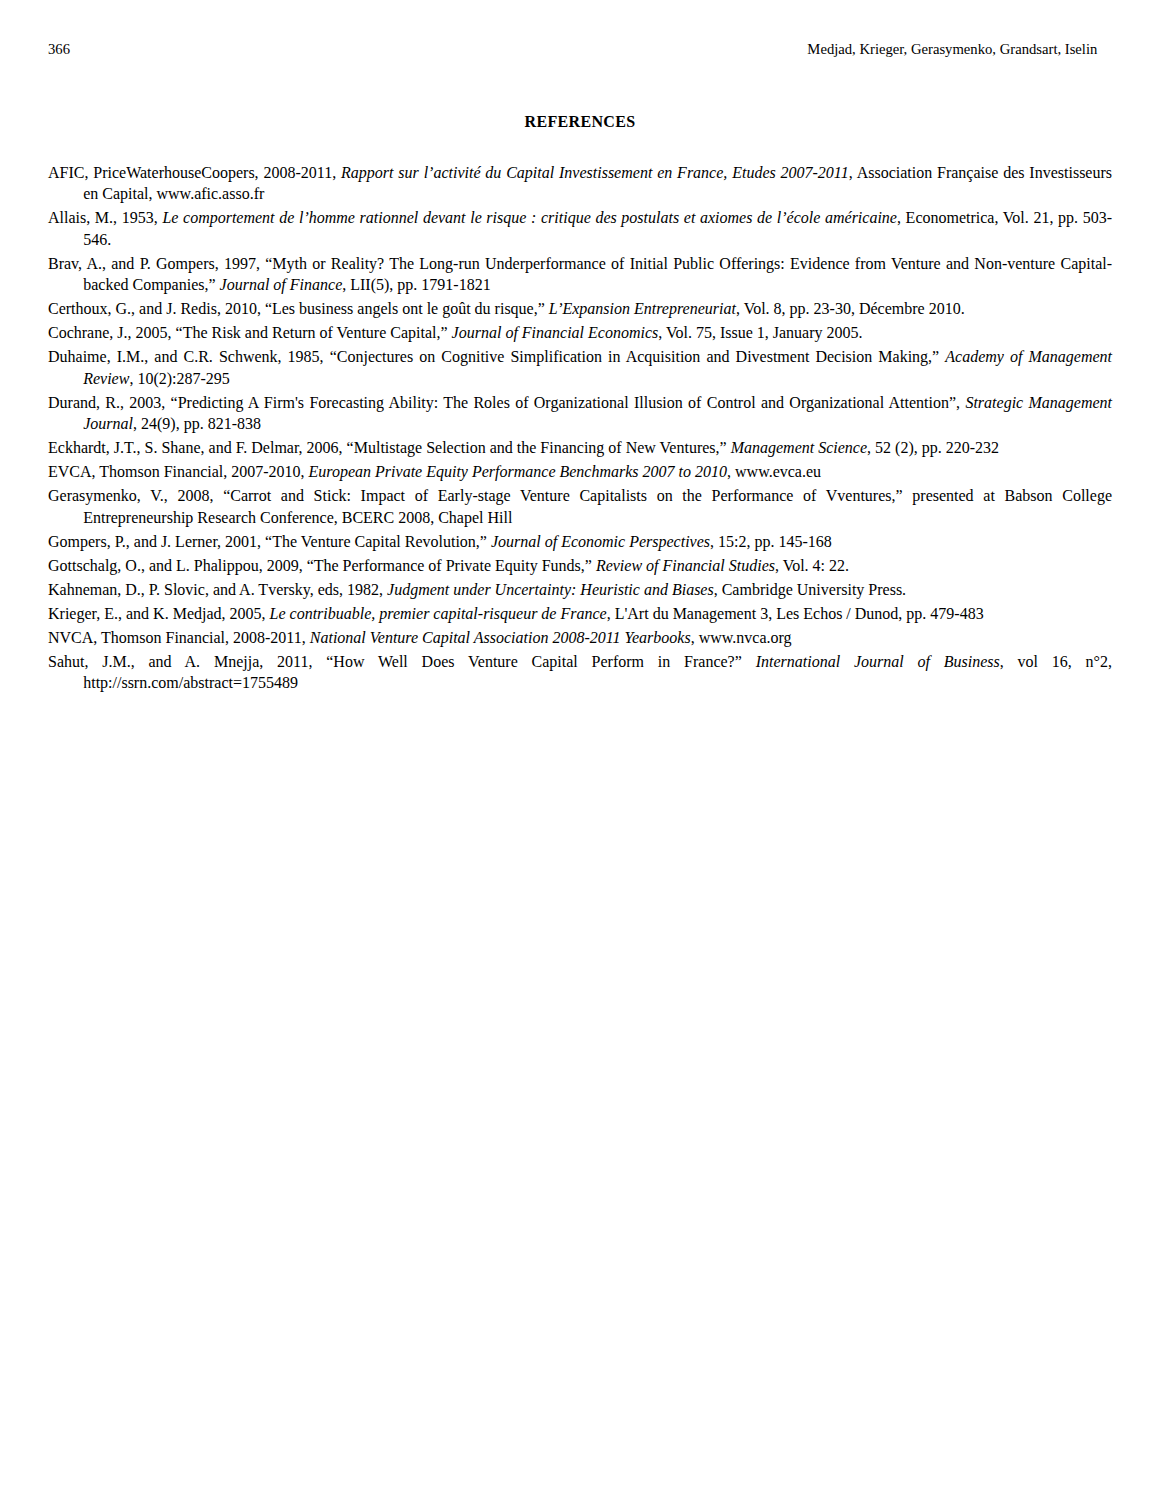366 Medjad, Krieger, Gerasymenko, Grandsart, Iselin
REFERENCES
AFIC, PriceWaterhouseCoopers, 2008-2011, Rapport sur l’activité du Capital Investissement en France, Etudes 2007-2011, Association Française des Investisseurs en Capital, www.afic.asso.fr
Allais, M., 1953, Le comportement de l’homme rationnel devant le risque : critique des postulats et axiomes de l’école américaine, Econometrica, Vol. 21, pp. 503-546.
Brav, A., and P. Gompers, 1997, “Myth or Reality? The Long-run Underperformance of Initial Public Offerings: Evidence from Venture and Non-venture Capital-backed Companies,” Journal of Finance, LII(5), pp. 1791-1821
Certhoux, G., and J. Redis, 2010, “Les business angels ont le goût du risque,” L’Expansion Entrepreneuriat, Vol. 8, pp. 23-30, Décembre 2010.
Cochrane, J., 2005, “The Risk and Return of Venture Capital,” Journal of Financial Economics, Vol. 75, Issue 1, January 2005.
Duhaime, I.M., and C.R. Schwenk, 1985, “Conjectures on Cognitive Simplification in Acquisition and Divestment Decision Making,” Academy of Management Review, 10(2):287-295
Durand, R., 2003, “Predicting A Firm's Forecasting Ability: The Roles of Organizational Illusion of Control and Organizational Attention”, Strategic Management Journal, 24(9), pp. 821-838
Eckhardt, J.T., S. Shane, and F. Delmar, 2006, “Multistage Selection and the Financing of New Ventures,” Management Science, 52 (2), pp. 220-232
EVCA, Thomson Financial, 2007-2010, European Private Equity Performance Benchmarks 2007 to 2010, www.evca.eu
Gerasymenko, V., 2008, “Carrot and Stick: Impact of Early-stage Venture Capitalists on the Performance of Vventures,” presented at Babson College Entrepreneurship Research Conference, BCERC 2008, Chapel Hill
Gompers, P., and J. Lerner, 2001, “The Venture Capital Revolution,” Journal of Economic Perspectives, 15:2, pp. 145-168
Gottschalg, O., and L. Phalippou, 2009, “The Performance of Private Equity Funds,” Review of Financial Studies, Vol. 4: 22.
Kahneman, D., P. Slovic, and A. Tversky, eds, 1982, Judgment under Uncertainty: Heuristic and Biases, Cambridge University Press.
Krieger, E., and K. Medjad, 2005, Le contribuable, premier capital-risqueur de France, L'Art du Management 3, Les Echos / Dunod, pp. 479-483
NVCA, Thomson Financial, 2008-2011, National Venture Capital Association 2008-2011 Yearbooks, www.nvca.org
Sahut, J.M., and A. Mnejja, 2011, “How Well Does Venture Capital Perform in France?” International Journal of Business, vol 16, n°2, http://ssrn.com/abstract=1755489